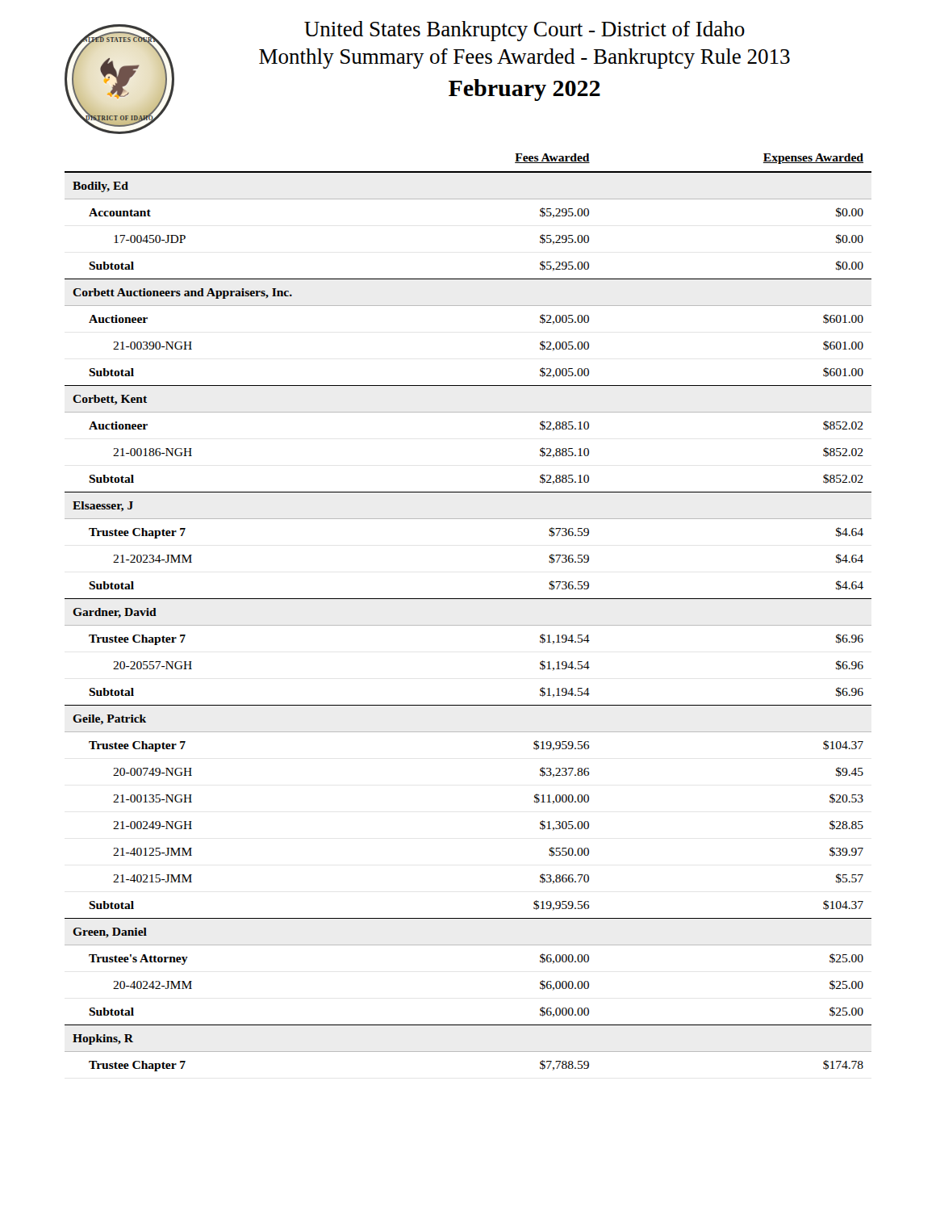United States Courts
🦅
District of Idaho
United States Bankruptcy Court - District of Idaho
Monthly Summary of Fees Awarded - Bankruptcy Rule 2013
February 2022
| | Fees Awarded | Expenses Awarded |
| --- | --- | --- |
| Bodily, Ed |
| Accountant | $5,295.00 | $0.00 |
| 17-00450-JDP | $5,295.00 | $0.00 |
| Subtotal | $5,295.00 | $0.00 |
| Corbett Auctioneers and Appraisers, Inc. |
| Auctioneer | $2,005.00 | $601.00 |
| 21-00390-NGH | $2,005.00 | $601.00 |
| Subtotal | $2,005.00 | $601.00 |
| Corbett, Kent |
| Auctioneer | $2,885.10 | $852.02 |
| 21-00186-NGH | $2,885.10 | $852.02 |
| Subtotal | $2,885.10 | $852.02 |
| Elsaesser, J |
| Trustee Chapter 7 | $736.59 | $4.64 |
| 21-20234-JMM | $736.59 | $4.64 |
| Subtotal | $736.59 | $4.64 |
| Gardner, David |
| Trustee Chapter 7 | $1,194.54 | $6.96 |
| 20-20557-NGH | $1,194.54 | $6.96 |
| Subtotal | $1,194.54 | $6.96 |
| Geile, Patrick |
| Trustee Chapter 7 | $19,959.56 | $104.37 |
| 20-00749-NGH | $3,237.86 | $9.45 |
| 21-00135-NGH | $11,000.00 | $20.53 |
| 21-00249-NGH | $1,305.00 | $28.85 |
| 21-40125-JMM | $550.00 | $39.97 |
| 21-40215-JMM | $3,866.70 | $5.57 |
| Subtotal | $19,959.56 | $104.37 |
| Green, Daniel |
| Trustee's Attorney | $6,000.00 | $25.00 |
| 20-40242-JMM | $6,000.00 | $25.00 |
| Subtotal | $6,000.00 | $25.00 |
| Hopkins, R |
| Trustee Chapter 7 | $7,788.59 | $174.78 |